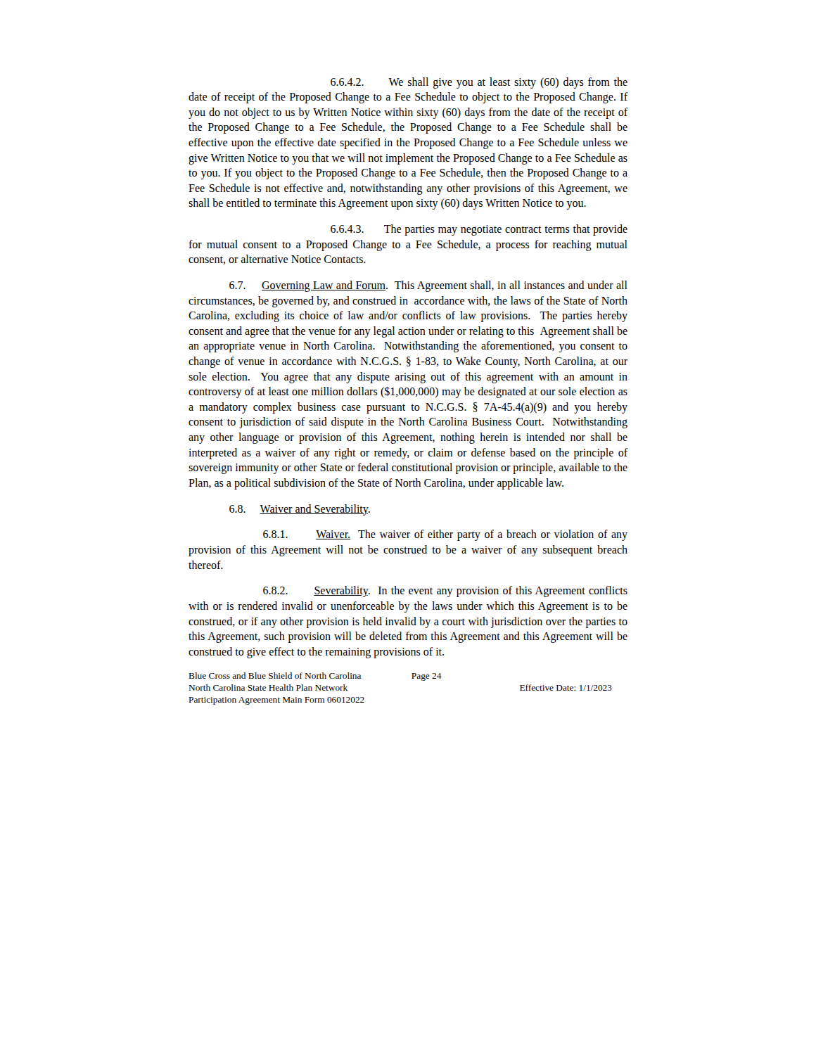6.6.4.2. We shall give you at least sixty (60) days from the date of receipt of the Proposed Change to a Fee Schedule to object to the Proposed Change. If you do not object to us by Written Notice within sixty (60) days from the date of the receipt of the Proposed Change to a Fee Schedule, the Proposed Change to a Fee Schedule shall be effective upon the effective date specified in the Proposed Change to a Fee Schedule unless we give Written Notice to you that we will not implement the Proposed Change to a Fee Schedule as to you. If you object to the Proposed Change to a Fee Schedule, then the Proposed Change to a Fee Schedule is not effective and, notwithstanding any other provisions of this Agreement, we shall be entitled to terminate this Agreement upon sixty (60) days Written Notice to you.
6.6.4.3. The parties may negotiate contract terms that provide for mutual consent to a Proposed Change to a Fee Schedule, a process for reaching mutual consent, or alternative Notice Contacts.
6.7. Governing Law and Forum. This Agreement shall, in all instances and under all circumstances, be governed by, and construed in accordance with, the laws of the State of North Carolina, excluding its choice of law and/or conflicts of law provisions. The parties hereby consent and agree that the venue for any legal action under or relating to this Agreement shall be an appropriate venue in North Carolina. Notwithstanding the aforementioned, you consent to change of venue in accordance with N.C.G.S. § 1-83, to Wake County, North Carolina, at our sole election. You agree that any dispute arising out of this agreement with an amount in controversy of at least one million dollars ($1,000,000) may be designated at our sole election as a mandatory complex business case pursuant to N.C.G.S. § 7A-45.4(a)(9) and you hereby consent to jurisdiction of said dispute in the North Carolina Business Court. Notwithstanding any other language or provision of this Agreement, nothing herein is intended nor shall be interpreted as a waiver of any right or remedy, or claim or defense based on the principle of sovereign immunity or other State or federal constitutional provision or principle, available to the Plan, as a political subdivision of the State of North Carolina, under applicable law.
6.8. Waiver and Severability.
6.8.1. Waiver. The waiver of either party of a breach or violation of any provision of this Agreement will not be construed to be a waiver of any subsequent breach thereof.
6.8.2. Severability. In the event any provision of this Agreement conflicts with or is rendered invalid or unenforceable by the laws under which this Agreement is to be construed, or if any other provision is held invalid by a court with jurisdiction over the parties to this Agreement, such provision will be deleted from this Agreement and this Agreement will be construed to give effect to the remaining provisions of it.
Blue Cross and Blue Shield of North Carolina Page 24
North Carolina State Health Plan Network Effective Date: 1/1/2023
Participation Agreement Main Form 06012022